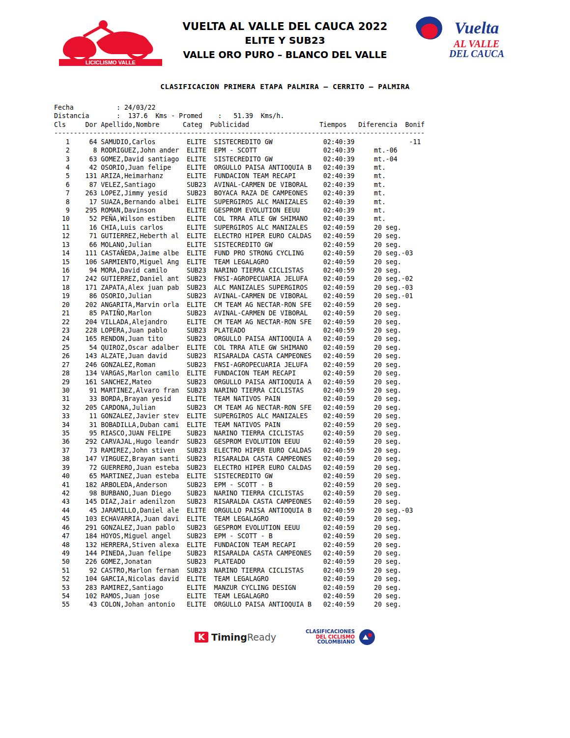LICICLISMO VALLE
VUELTA AL VALLE DEL CAUCA 2022
ELITE Y SUB23
VALLE ORO PURO – BLANCO DEL VALLE
Vuelta AL VALLE DEL CAUCA
CLASIFICACION PRIMERA ETAPA PALMIRA – CERRITO – PALMIRA
Fecha           : 24/03/22
Distancia       :  137.6  Kms - Promed    :   51.39  Kms/h.
Cls     Dor Apellido,Nombre      Categ  Publicidad                  Tiempos   Diferencia  Bonif
-----------------------------------------------------------------------------------------------
   1     64 SAMUDIO,Carlos        ELITE  SISTECREDITO GW             02:40:39              -11
   2      8 RODRIGUEZ,John ander  ELITE  EPM - SCOTT                 02:40:39     mt.-06
   3     63 GOMEZ,David santiago  ELITE  SISTECREDITO GW             02:40:39     mt.-04
   4     42 OSORIO,Juan felipe    ELITE  ORGULLO PAISA ANTIOQUIA B   02:40:39     mt.
   5    131 ARIZA,Heimarhanz      ELITE  FUNDACION TEAM RECAPI       02:40:39     mt.
   6     87 VELEZ,Santiago        SUB23  AVINAL-CARMEN DE VIBORAL    02:40:39     mt.
   7    263 LOPEZ,Jimmy yesid     SUB23  BOYACA RAZA DE CAMPEONES    02:40:39     mt.
   8     17 SUAZA,Bernando albei  ELITE  SUPERGIROS ALC MANIZALES    02:40:39     mt.
   9    295 ROMAN,Davinson        ELITE  GESPROM EVOLUTION EEUU      02:40:39     mt.
  10     52 PEÑA,Wilson estiben   ELITE  COL TRRA ATLE GW SHIMANO    02:40:39     mt.
  11     16 CHIA,Luis carlos      ELITE  SUPERGIROS ALC MANIZALES    02:40:59     20 seg.
  12     71 GUTIERREZ,Heberth al  ELITE  ELECTRO HIPER EURO CALDAS   02:40:59     20 seg.
  13     66 MOLANO,Julian         ELITE  SISTECREDITO GW             02:40:59     20 seg.
  14    111 CASTAÑEDA,Jaime albe  ELITE  FUND PRO STRONG CYCLING     02:40:59     20 seg.-03
  15    106 SARMIENTO,Miguel Ang  ELITE  TEAM LEGALAGRO              02:40:59     20 seg.
  16     94 MORA,David camilo     SUB23  NARINO TIERRA CICLISTAS     02:40:59     20 seg.
  17    242 GUTIERREZ,Daniel ant  SUB23  FNSI-AGROPECUARIA JELUFA    02:40:59     20 seg.-02
  18    171 ZAPATA,Alex juan pab  SUB23  ALC MANIZALES SUPERGIROS    02:40:59     20 seg.-03
  19     86 OSORIO,Julian         SUB23  AVINAL-CARMEN DE VIBORAL    02:40:59     20 seg.-01
  20    202 ANGARITA,Marvin orla  ELITE  CM TEAM AG NECTAR-RON SFE   02:40:59     20 seg.
  21     85 PATIÑO,Marlon         SUB23  AVINAL-CARMEN DE VIBORAL    02:40:59     20 seg.
  22    204 VILLADA,Alejandro     ELITE  CM TEAM AG NECTAR-RON SFE   02:40:59     20 seg.
  23    228 LOPERA,Juan pablo     SUB23  PLATEADO                    02:40:59     20 seg.
  24    165 RENDON,Juan tito      SUB23  ORGULLO PAISA ANTIOQUIA A   02:40:59     20 seg.
  25     54 QUIROZ,Oscar adalber  ELITE  COL TRRA ATLE GW SHIMANO    02:40:59     20 seg.
  26    143 ALZATE,Juan david     SUB23  RISARALDA CASTA CAMPEONES   02:40:59     20 seg.
  27    246 GONZALEZ,Roman        SUB23  FNSI-AGROPECUARIA JELUFA    02:40:59     20 seg.
  28    134 VARGAS,Marlon camilo  ELITE  FUNDACION TEAM RECAPI       02:40:59     20 seg.
  29    161 SANCHEZ,Mateo         SUB23  ORGULLO PAISA ANTIOQUIA A   02:40:59     20 seg.
  30     91 MARTINEZ,Alvaro fran  SUB23  NARINO TIERRA CICLISTAS     02:40:59     20 seg.
  31     33 BORDA,Brayan yesid    ELITE  TEAM NATIVOS PAIN           02:40:59     20 seg.
  32    205 CARDONA,Julian        SUB23  CM TEAM AG NECTAR-RON SFE   02:40:59     20 seg.
  33     11 GONZALEZ,Javier stev  ELITE  SUPERGIROS ALC MANIZALES    02:40:59     20 seg.
  34     31 BOBADILLA,Duban cami  ELITE  TEAM NATIVOS PAIN           02:40:59     20 seg.
  35     95 RIASCO,JUAN FELIPE    SUB23  NARINO TIERRA CICLISTAS     02:40:59     20 seg.
  36    292 CARVAJAL,Hugo leandr  SUB23  GESPROM EVOLUTION EEUU      02:40:59     20 seg.
  37     73 RAMIREZ,John stiven   SUB23  ELECTRO HIPER EURO CALDAS   02:40:59     20 seg.
  38    147 VIRGUEZ,Brayan santi  SUB23  RISARALDA CASTA CAMPEONES   02:40:59     20 seg.
  39     72 GUERRERO,Juan esteba  SUB23  ELECTRO HIPER EURO CALDAS   02:40:59     20 seg.
  40     65 MARTINEZ,Juan esteba  ELITE  SISTECREDITO GW             02:40:59     20 seg.
  41    182 ARBOLEDA,Anderson     SUB23  EPM - SCOTT - B             02:40:59     20 seg.
  42     98 BURBANO,Juan Diego    SUB23  NARINO TIERRA CICLISTAS     02:40:59     20 seg.
  43    145 DIAZ,Jair adenilzon   SUB23  RISARALDA CASTA CAMPEONES   02:40:59     20 seg.
  44     45 JARAMILLO,Daniel ale  ELITE  ORGULLO PAISA ANTIOQUIA B   02:40:59     20 seg.-03
  45    103 ECHAVARRIA,Juan davi  ELITE  TEAM LEGALAGRO              02:40:59     20 seg.
  46    291 GONZALEZ,Juan pablo   SUB23  GESPROM EVOLUTION EEUU      02:40:59     20 seg.
  47    184 HOYOS,Miguel angel    SUB23  EPM - SCOTT - B             02:40:59     20 seg.
  48    132 HERRERA,Stiven alexa  ELITE  FUNDACION TEAM RECAPI       02:40:59     20 seg.
  49    144 PINEDA,Juan felipe    SUB23  RISARALDA CASTA CAMPEONES   02:40:59     20 seg.
  50    226 GOMEZ,Jonatan         SUB23  PLATEADO                    02:40:59     20 seg.
  51     92 CASTRO,Marlon fernan  SUB23  NARINO TIERRA CICLISTAS     02:40:59     20 seg.
  52    104 GARCIA,Nicolas david  ELITE  TEAM LEGALAGRO              02:40:59     20 seg.
  53    283 RAMIREZ,Santiago      ELITE  MANZUR CYCLING DESIGN       02:40:59     20 seg.
  54    102 RAMOS,Juan jose       ELITE  TEAM LEGALAGRO              02:40:59     20 seg.
  55     43 COLON,Johan antonio   ELITE  ORGULLO PAISA ANTIOQUIA B   02:40:59     20 seg.
K TimingReady
CLASIFICACIONES
DEL CICLISMO
COLOMBIANO